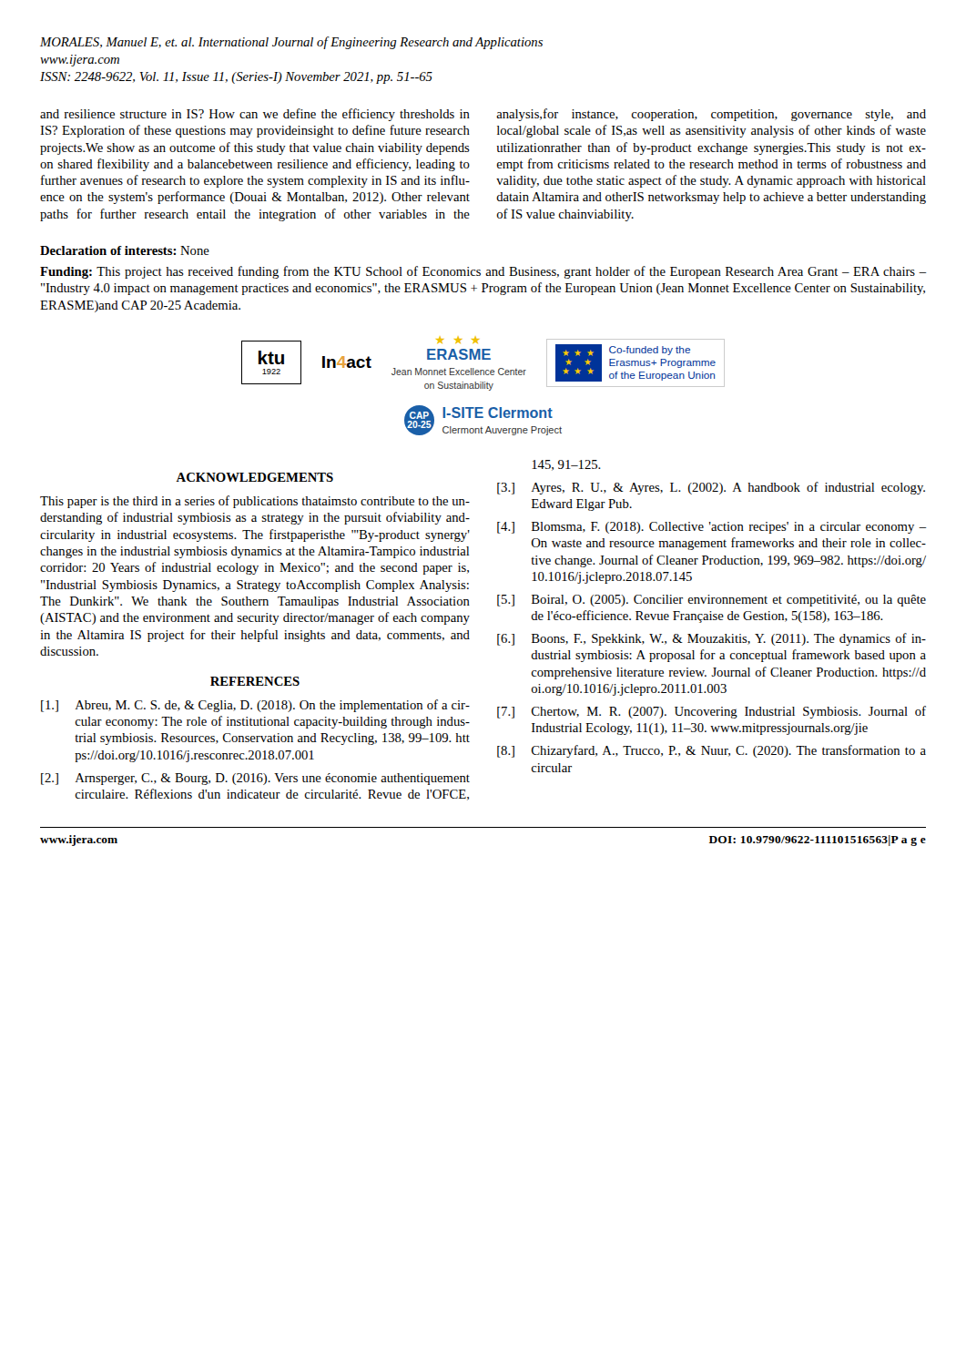MORALES, Manuel E, et. al. International Journal of Engineering Research and Applications
www.ijera.com
ISSN: 2248-9622, Vol. 11, Issue 11, (Series-I) November 2021, pp. 51--65
and resilience structure in IS? How can we define the efficiency thresholds in IS? Exploration of these questions may provideinsight to define future research projects.We show as an outcome of this study that value chain viability depends on shared flexibility and a balancebetween resilience and efficiency, leading to further avenues of research to explore the system complexity in IS and its influence on the system's performance (Douai & Montalban, 2012). Other relevant paths for further research entail the integration of other variables in the analysis,for instance, cooperation, competition, governance style, and local/global scale of IS,as well as asensitivity analysis of other kinds of waste utilizationrather than of by-product exchange synergies.This study is not exempt from criticisms related to the research method in terms of robustness and validity, due tothe static aspect of the study. A dynamic approach with historical datain Altamira and otherIS networksmay help to achieve a better understanding of IS value chainviability.
Declaration of interests: None
Funding: This project has received funding from the KTU School of Economics and Business, grant holder of the European Research Area Grant – ERA chairs – "Industry 4.0 impact on management practices and economics", the ERASMUS + Program of the European Union (Jean Monnet Excellence Center on Sustainability, ERASME)and CAP 20-25 Academia.
ktu1922 In4act ★ ★ ★
ERASME
Jean Monnet Excellence Center
on Sustainability ★ ★ ★
★ ★
★ ★ ★ Co-funded by the
Erasmus+ Programme
of the European Union
CAP
20-25 I-SITE Clermont
Clermont Auvergne Project
ACKNOWLEDGEMENTS
This paper is the third in a series of publications thataimsto contribute to the understanding of industrial symbiosis as a strategy in the pursuit ofviability andcircularity in industrial ecosystems. The firstpaperisthe "'By-product synergy' changes in the industrial symbiosis dynamics at the Altamira-Tampico industrial corridor: 20 Years of industrial ecology in Mexico"; and the second paper is, "Industrial Symbiosis Dynamics, a Strategy toAccomplish Complex Analysis: The Dunkirk". We thank the Southern Tamaulipas Industrial Association (AISTAC) and the environment and security director/manager of each company in the Altamira IS project for their helpful insights and data, comments, and discussion.
REFERENCES
Abreu, M. C. S. de, & Ceglia, D. (2018). On the implementation of a circular economy: The role of institutional capacity-building through industrial symbiosis. Resources, Conservation and Recycling, 138, 99–109. https://doi.org/10.1016/j.resconrec.2018.07.001
Arnsperger, C., & Bourg, D. (2016). Vers une économie authentiquement circulaire. Réflexions d'un indicateur de circularité. Revue de l'OFCE, 145, 91–125.
Ayres, R. U., & Ayres, L. (2002). A handbook of industrial ecology. Edward Elgar Pub.
Blomsma, F. (2018). Collective 'action recipes' in a circular economy – On waste and resource management frameworks and their role in collective change. Journal of Cleaner Production, 199, 969–982. https://doi.org/10.1016/j.jclepro.2018.07.145
Boiral, O. (2005). Concilier environnement et competitivité, ou la quête de l'éco-efficience. Revue Française de Gestion, 5(158), 163–186.
Boons, F., Spekkink, W., & Mouzakitis, Y. (2011). The dynamics of industrial symbiosis: A proposal for a conceptual framework based upon a comprehensive literature review. Journal of Cleaner Production. https://doi.org/10.1016/j.jclepro.2011.01.003
Chertow, M. R. (2007). Uncovering Industrial Symbiosis. Journal of Industrial Ecology, 11(1), 11–30. www.mitpressjournals.org/jie
Chizaryfard, A., Trucco, P., & Nuur, C. (2020). The transformation to a circular
www.ijera.com DOI: 10.9790/9622-111101516563|P a g e